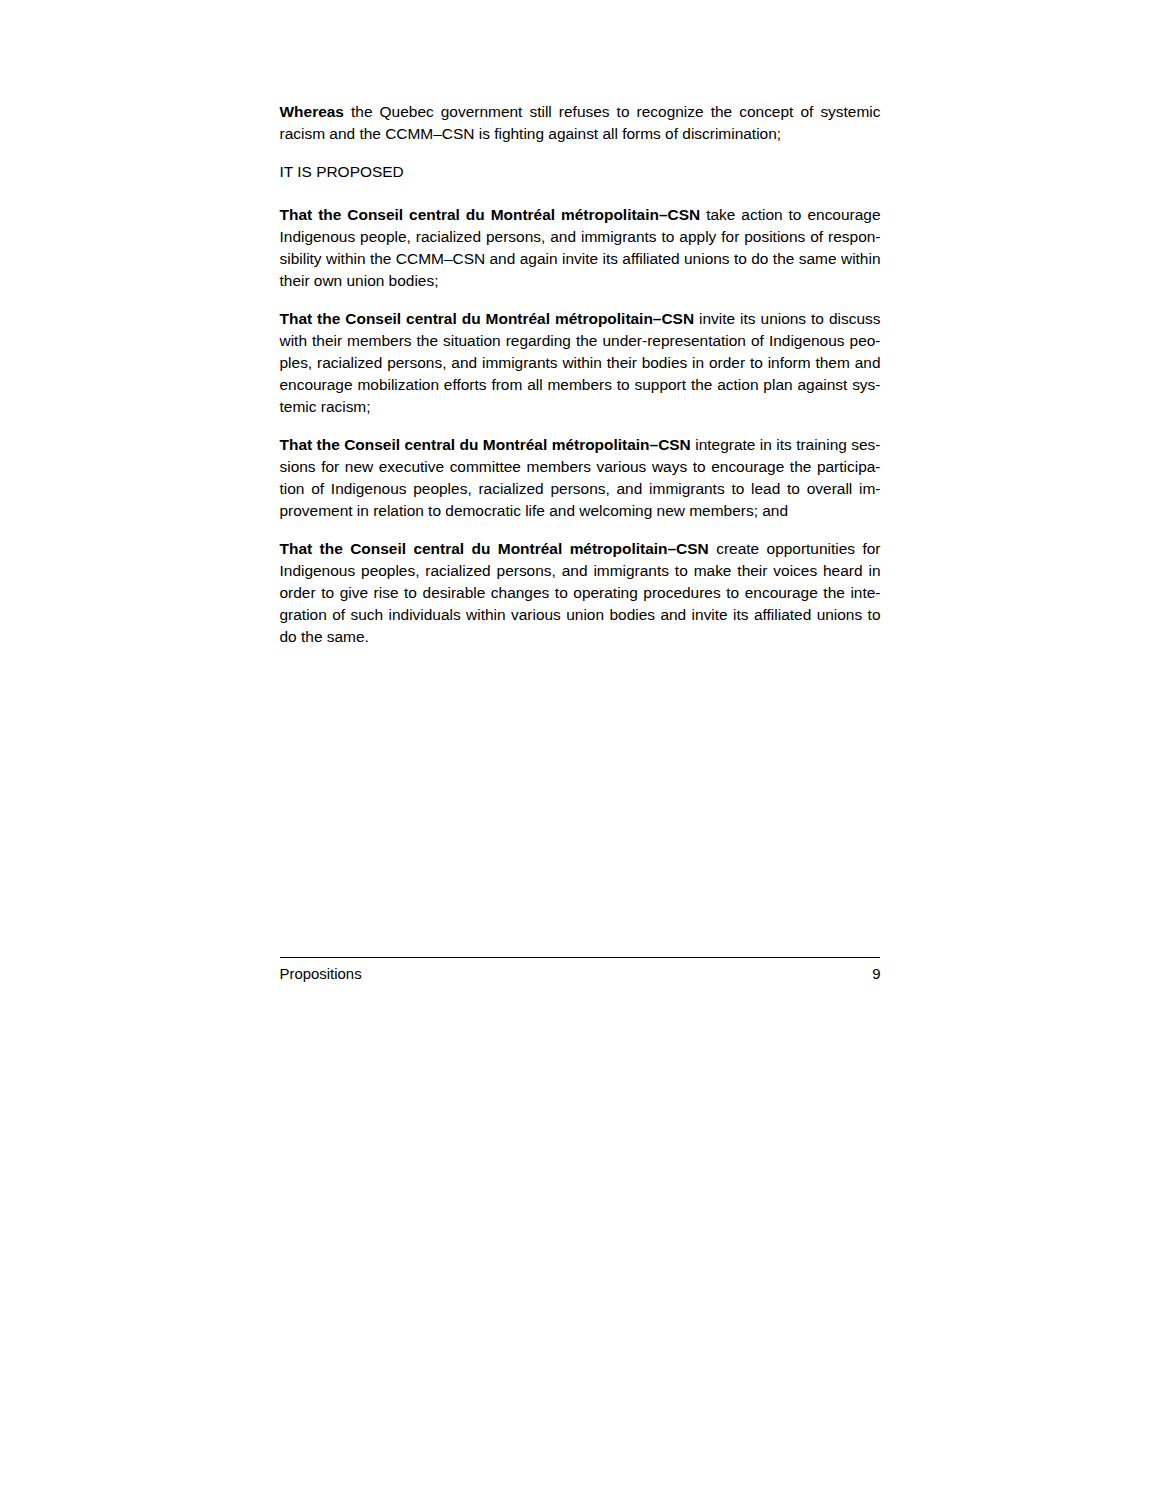Whereas the Quebec government still refuses to recognize the concept of systemic racism and the CCMM–CSN is fighting against all forms of discrimination;
IT IS PROPOSED
That the Conseil central du Montréal métropolitain–CSN take action to encourage Indigenous people, racialized persons, and immigrants to apply for positions of responsibility within the CCMM–CSN and again invite its affiliated unions to do the same within their own union bodies;
That the Conseil central du Montréal métropolitain–CSN invite its unions to discuss with their members the situation regarding the under-representation of Indigenous peoples, racialized persons, and immigrants within their bodies in order to inform them and encourage mobilization efforts from all members to support the action plan against systemic racism;
That the Conseil central du Montréal métropolitain–CSN integrate in its training sessions for new executive committee members various ways to encourage the participation of Indigenous peoples, racialized persons, and immigrants to lead to overall improvement in relation to democratic life and welcoming new members; and
That the Conseil central du Montréal métropolitain–CSN create opportunities for Indigenous peoples, racialized persons, and immigrants to make their voices heard in order to give rise to desirable changes to operating procedures to encourage the integration of such individuals within various union bodies and invite its affiliated unions to do the same.
Propositions 9